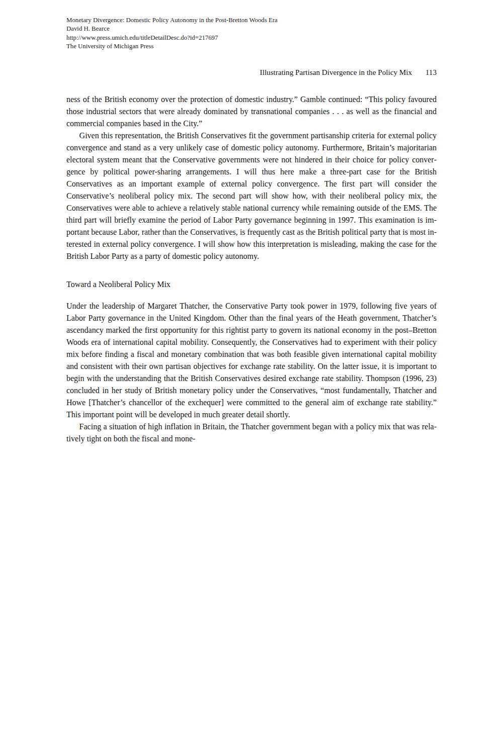Monetary Divergence: Domestic Policy Autonomy in the Post-Bretton Woods Era
David H. Bearce
http://www.press.umich.edu/titleDetailDesc.do?id=217697
The University of Michigan Press
Illustrating Partisan Divergence in the Policy Mix 113
ness of the British economy over the protection of domestic industry.” Gamble continued: “This policy favoured those industrial sectors that were already dominated by transnational companies . . . as well as the financial and commercial companies based in the City.”
Given this representation, the British Conservatives fit the government partisanship criteria for external policy convergence and stand as a very unlikely case of domestic policy autonomy. Furthermore, Britain’s majoritarian electoral system meant that the Conservative governments were not hindered in their choice for policy convergence by political power-sharing arrangements. I will thus here make a three-part case for the British Conservatives as an important example of external policy convergence. The first part will consider the Conservative’s neoliberal policy mix. The second part will show how, with their neoliberal policy mix, the Conservatives were able to achieve a relatively stable national currency while remaining outside of the EMS. The third part will briefly examine the period of Labor Party governance beginning in 1997. This examination is important because Labor, rather than the Conservatives, is frequently cast as the British political party that is most interested in external policy convergence. I will show how this interpretation is misleading, making the case for the British Labor Party as a party of domestic policy autonomy.
Toward a Neoliberal Policy Mix
Under the leadership of Margaret Thatcher, the Conservative Party took power in 1979, following five years of Labor Party governance in the United Kingdom. Other than the final years of the Heath government, Thatcher’s ascendancy marked the first opportunity for this rightist party to govern its national economy in the post–Bretton Woods era of international capital mobility. Consequently, the Conservatives had to experiment with their policy mix before finding a fiscal and monetary combination that was both feasible given international capital mobility and consistent with their own partisan objectives for exchange rate stability. On the latter issue, it is important to begin with the understanding that the British Conservatives desired exchange rate stability. Thompson (1996, 23) concluded in her study of British monetary policy under the Conservatives, “most fundamentally, Thatcher and Howe [Thatcher’s chancellor of the exchequer] were committed to the general aim of exchange rate stability.” This important point will be developed in much greater detail shortly.
Facing a situation of high inflation in Britain, the Thatcher government began with a policy mix that was relatively tight on both the fiscal and mone-